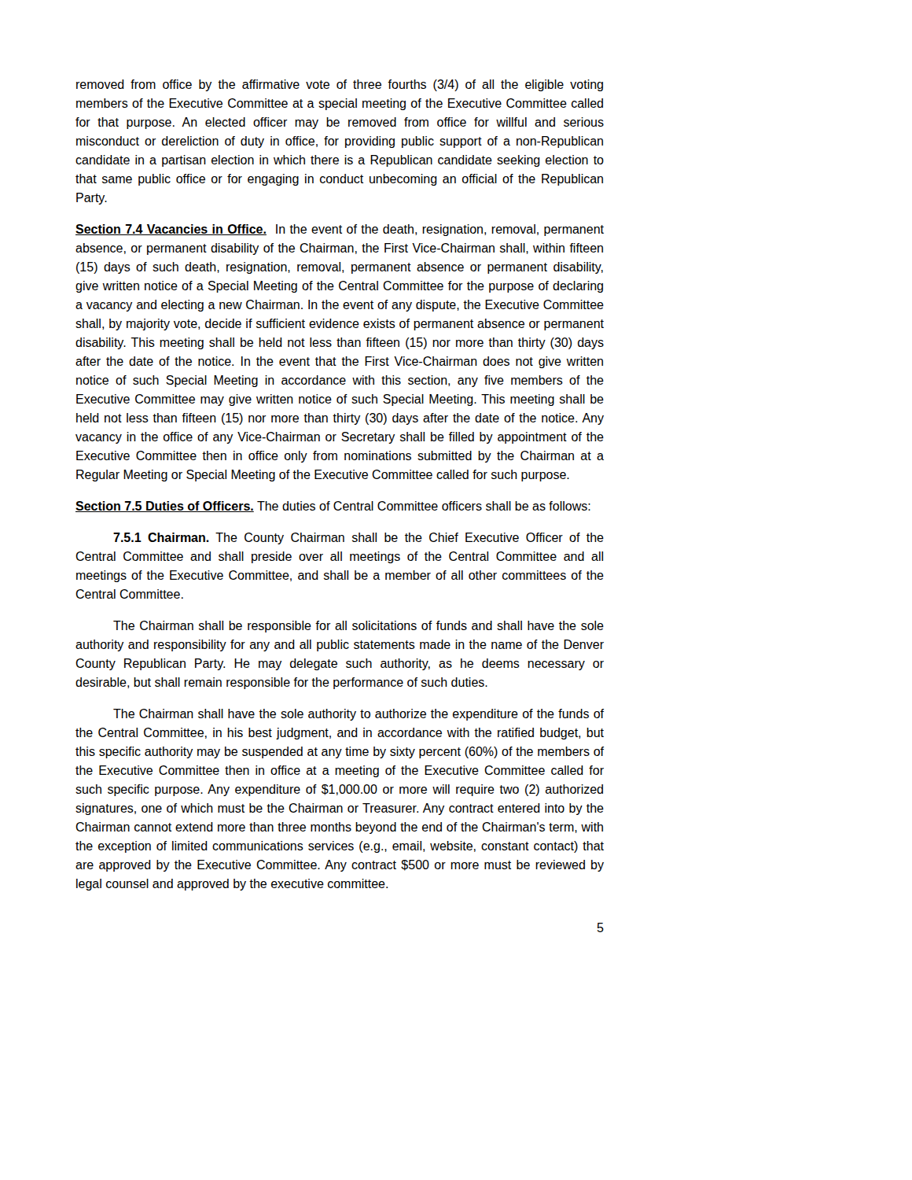removed from office by the affirmative vote of three fourths (3/4) of all the eligible voting members of the Executive Committee at a special meeting of the Executive Committee called for that purpose. An elected officer may be removed from office for willful and serious misconduct or dereliction of duty in office, for providing public support of a non-Republican candidate in a partisan election in which there is a Republican candidate seeking election to that same public office or for engaging in conduct unbecoming an official of the Republican Party.
Section 7.4 Vacancies in Office. In the event of the death, resignation, removal, permanent absence, or permanent disability of the Chairman, the First Vice-Chairman shall, within fifteen (15) days of such death, resignation, removal, permanent absence or permanent disability, give written notice of a Special Meeting of the Central Committee for the purpose of declaring a vacancy and electing a new Chairman. In the event of any dispute, the Executive Committee shall, by majority vote, decide if sufficient evidence exists of permanent absence or permanent disability. This meeting shall be held not less than fifteen (15) nor more than thirty (30) days after the date of the notice. In the event that the First Vice-Chairman does not give written notice of such Special Meeting in accordance with this section, any five members of the Executive Committee may give written notice of such Special Meeting. This meeting shall be held not less than fifteen (15) nor more than thirty (30) days after the date of the notice. Any vacancy in the office of any Vice-Chairman or Secretary shall be filled by appointment of the Executive Committee then in office only from nominations submitted by the Chairman at a Regular Meeting or Special Meeting of the Executive Committee called for such purpose.
Section 7.5 Duties of Officers. The duties of Central Committee officers shall be as follows:
7.5.1 Chairman. The County Chairman shall be the Chief Executive Officer of the Central Committee and shall preside over all meetings of the Central Committee and all meetings of the Executive Committee, and shall be a member of all other committees of the Central Committee.
The Chairman shall be responsible for all solicitations of funds and shall have the sole authority and responsibility for any and all public statements made in the name of the Denver County Republican Party. He may delegate such authority, as he deems necessary or desirable, but shall remain responsible for the performance of such duties.
The Chairman shall have the sole authority to authorize the expenditure of the funds of the Central Committee, in his best judgment, and in accordance with the ratified budget, but this specific authority may be suspended at any time by sixty percent (60%) of the members of the Executive Committee then in office at a meeting of the Executive Committee called for such specific purpose. Any expenditure of $1,000.00 or more will require two (2) authorized signatures, one of which must be the Chairman or Treasurer. Any contract entered into by the Chairman cannot extend more than three months beyond the end of the Chairman's term, with the exception of limited communications services (e.g., email, website, constant contact) that are approved by the Executive Committee. Any contract $500 or more must be reviewed by legal counsel and approved by the executive committee.
5